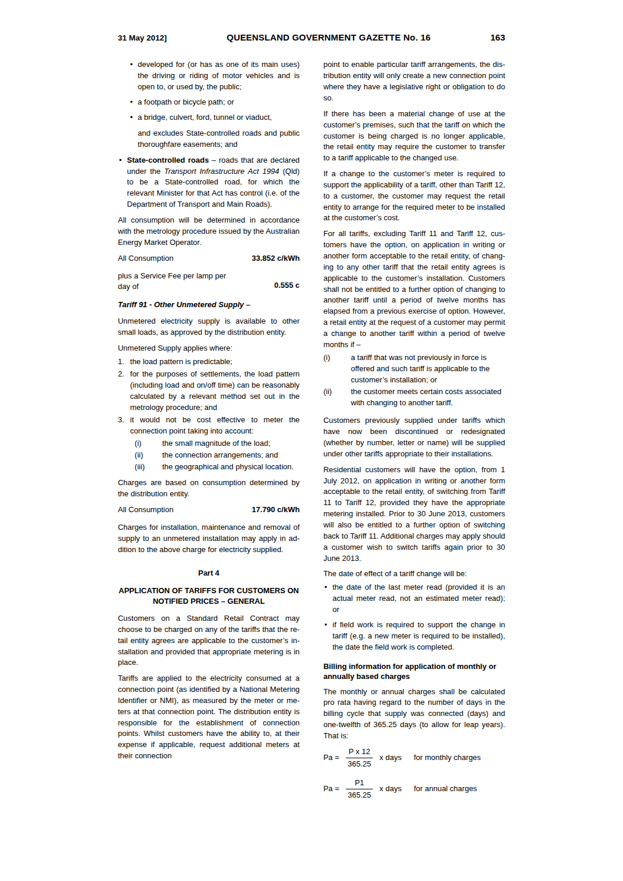31 May 2012]
QUEENSLAND GOVERNMENT GAZETTE No. 16
163
developed for (or has as one of its main uses) the driving or riding of motor vehicles and is open to, or used by, the public;
a footpath or bicycle path; or
a bridge, culvert, ford, tunnel or viaduct,
and excludes State-controlled roads and public thoroughfare easements; and
State-controlled roads – roads that are declared under the Transport Infrastructure Act 1994 (Qld) to be a State-controlled road, for which the relevant Minister for that Act has control (i.e. of the Department of Transport and Main Roads).
All consumption will be determined in accordance with the metrology procedure issued by the Australian Energy Market Operator.
All Consumption
33.852 c/kWh
plus a Service Fee per lamp per
day of
0.555 c
Tariff 91 - Other Unmetered Supply –
Unmetered electricity supply is available to other small loads, as approved by the distribution entity.
Unmetered Supply applies where:
the load pattern is predictable;
for the purposes of settlements, the load pattern (including load and on/off time) can be reasonably calculated by a relevant method set out in the metrology procedure; and
it would not be cost effective to meter the connection point taking into account:
the small magnitude of the load;
the connection arrangements; and
the geographical and physical location.
Charges are based on consumption determined by the distribution entity.
All Consumption
17.790 c/kWh
Charges for installation, maintenance and removal of supply to an unmetered installation may apply in addition to the above charge for electricity supplied.
Part 4
Application of tariffs for customers on notified prices – general
Customers on a Standard Retail Contract may choose to be charged on any of the tariffs that the retail entity agrees are applicable to the customer’s installation and provided that appropriate metering is in place.
Tariffs are applied to the electricity consumed at a connection point (as identified by a National Metering Identifier or NMI), as measured by the meter or meters at that connection point. The distribution entity is responsible for the establishment of connection points. Whilst customers have the ability to, at their expense if applicable, request additional meters at their connection
point to enable particular tariff arrangements, the distribution entity will only create a new connection point where they have a legislative right or obligation to do so.
If there has been a material change of use at the customer’s premises, such that the tariff on which the customer is being charged is no longer applicable, the retail entity may require the customer to transfer to a tariff applicable to the changed use.
If a change to the customer’s meter is required to support the applicability of a tariff, other than Tariff 12, to a customer, the customer may request the retail entity to arrange for the required meter to be installed at the customer’s cost.
For all tariffs, excluding Tariff 11 and Tariff 12, customers have the option, on application in writing or another form acceptable to the retail entity, of changing to any other tariff that the retail entity agrees is applicable to the customer’s installation. Customers shall not be entitled to a further option of changing to another tariff until a period of twelve months has elapsed from a previous exercise of option. However, a retail entity at the request of a customer may permit a change to another tariff within a period of twelve months if –
a tariff that was not previously in force is offered and such tariff is applicable to the customer’s installation; or
the customer meets certain costs associated with changing to another tariff.
Customers previously supplied under tariffs which have now been discontinued or redesignated (whether by number, letter or name) will be supplied under other tariffs appropriate to their installations.
Residential customers will have the option, from 1 July 2012, on application in writing or another form acceptable to the retail entity, of switching from Tariff 11 to Tariff 12, provided they have the appropriate metering installed. Prior to 30 June 2013, customers will also be entitled to a further option of switching back to Tariff 11. Additional charges may apply should a customer wish to switch tariffs again prior to 30 June 2013.
The date of effect of a tariff change will be:
the date of the last meter read (provided it is an actual meter read, not an estimated meter read); or
if field work is required to support the change in tariff (e.g. a new meter is required to be installed), the date the field work is completed.
Billing information for application of monthly or annually based charges
The monthly or annual charges shall be calculated pro rata having regard to the number of days in the billing cycle that supply was connected (days) and one-twelfth of 365.25 days (to allow for leap years). That is:
Pa =
P x 12 365.25
x days for monthly charges
Pa =
P1 365.25
x days for annual charges